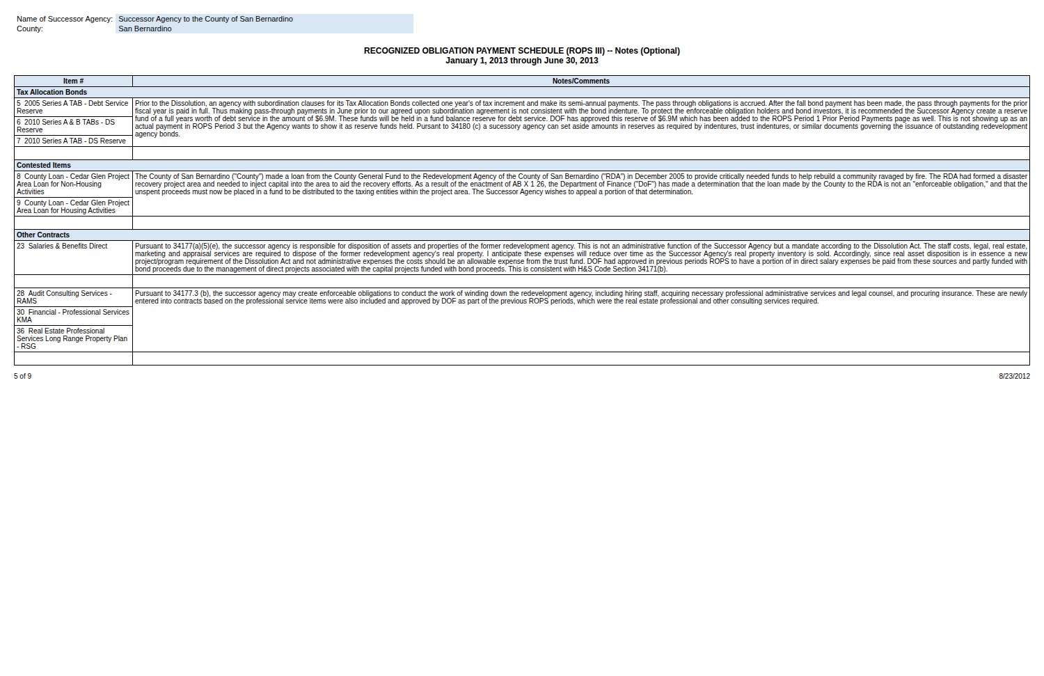| Name of Successor Agency: | Successor Agency to the County of San Bernardino |
| County: | San Bernardino |
RECOGNIZED OBLIGATION PAYMENT SCHEDULE (ROPS III) -- Notes (Optional)
January 1, 2013 through June 30, 2013
| Item # | Notes/Comments |
| --- | --- |
| Tax Allocation Bonds |
| 5 2005 Series A TAB - Debt Service Reserve | Prior to the Dissolution, an agency with subordination clauses for its Tax Allocation Bonds collected one year's of tax increment and make its semi-annual payments. The pass through obligations is accrued. After the fall bond payment has been made, the pass through payments for the prior fiscal year is paid in full. Thus making pass-through payments in June prior to our agreed upon subordination agreement is not consistent with the bond indenture. To protect the enforceable obligation holders and bond investors, it is recommended the Successor Agency create a reserve fund of a full years worth of debt service in the amount of $6.9M. These funds will be held in a fund balance reserve for debt service. DOF has approved this reserve of $6.9M which has been added to the ROPS Period 1 Prior Period Payments page as well. This is not showing up as an actual payment in ROPS Period 3 but the Agency wants to show it as reserve funds held. Pursant to 34180 (c) a sucessory agency can set aside amounts in reserves as required by indentures, trust indentures, or similar documents governing the issuance of outstanding redevelopment agency bonds. |
| 6 2010 Series A & B TABs - DS Reserve |
| 7 2010 Series A TAB - DS Reserve |
| Contested Items |
| 8 County Loan - Cedar Glen Project Area Loan for Non-Housing Activities | The County of San Bernardino ("County") made a loan from the County General Fund to the Redevelopment Agency of the County of San Bernardino ("RDA") in December 2005 to provide critically needed funds to help rebuild a community ravaged by fire. The RDA had formed a disaster recovery project area and needed to inject capital into the area to aid the recovery efforts. As a result of the enactment of AB X 1 26, the Department of Finance ("DoF") has made a determination that the loan made by the County to the RDA is not an "enforceable obligation," and that the unspent proceeds must now be placed in a fund to be distributed to the taxing entities within the project area. The Successor Agency wishes to appeal a portion of that determination. |
| 9 County Loan - Cedar Glen Project Area Loan for Housing Activities |
| Other Contracts |
| 23 Salaries & Benefits Direct | Pursuant to 34177(a)(5)(e), the successor agency is responsible for disposition of assets and properties of the former redevelopment agency. This is not an administrative function of the Successor Agency but a mandate according to the Dissolution Act. The staff costs, legal, real estate, marketing and appraisal services are required to dispose of the former redevelopment agency's real property. I anticipate these expenses will reduce over time as the Successor Agency's real property inventory is sold. Accordingly, since real asset disposition is in essence a new project/program requirement of the Dissolution Act and not administrative expenses the costs should be an allowable expense from the trust fund. DOF had approved in previous periods ROPS to have a portion of in direct salary expenses be paid from these sources and partly funded with bond proceeds due to the management of direct projects associated with the capital projects funded with bond proceeds. This is consistent with H&S Code Section 34171(b). |
| 28 Audit Consulting Services - RAMS | Pursuant to 34177.3 (b), the successor agency may create enforceable obligations to conduct the work of winding down the redevelopment agency, including hiring staff, acquiring necessary professional administrative services and legal counsel, and procuring insurance. These are newly entered into contracts based on the professional service items were also included and approved by DOF as part of the previous ROPS periods, which were the real estate professional and other consulting services required. |
| 30 Financial - Professional Services KMA |
| 36 Real Estate Professional Services Long Range Property Plan - RSG |
5 of 9 8/23/2012